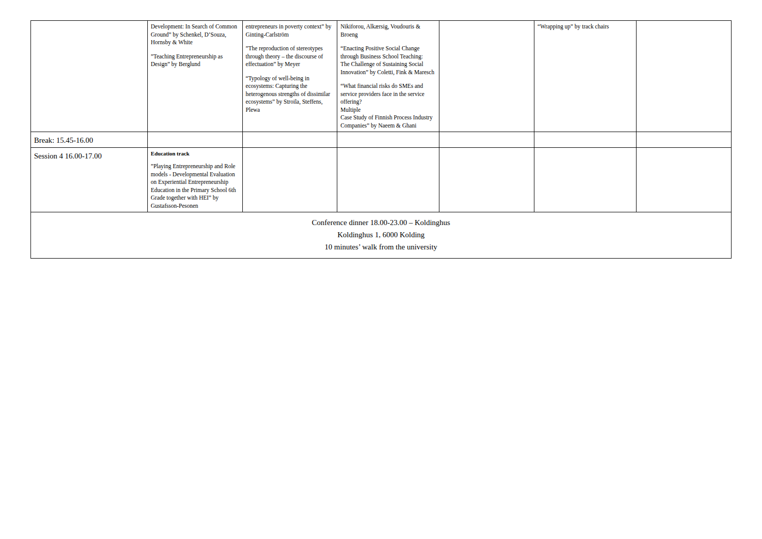| | Development: In Search of Common Ground” by Schenkel, D’Souza, Hornsby & White ”Teaching Entrepreneurship as Design” by Berglund | entrepreneurs in poverty context” by Ginting-Carlström ”The reproduction of stereotypes through theory – the discourse of effectuation” by Meyer “Typology of well-being in ecosystems: Capturing the heterogenous strengths of dissimilar ecosystems” by Stroila, Steffens, Plewa | Nikiforou, Alkærsig, Voudouris & Broeng “Enacting Positive Social Change through Business School Teaching: The Challenge of Sustaining Social Innovation” by Coletti, Fink & Maresch “What financial risks do SMEs and service providers face in the service offering? Multiple Case Study of Finnish Process Industry Companies” by Naeem & Ghani | | “Wrapping up” by track chairs | |
| Break: 15.45-16.00 | | | | | | |
| Session 4 16.00-17.00 | Education track ”Playing Entrepreneurship and Role models - Developmental Evaluation on Experiential Entrepreneurship Education in the Primary School 6th Grade together with HEI” by Gustafsson-Pesonen | | | | | |
| Conference dinner 18.00-23.00 – Koldinghus Koldinghus 1, 6000 Kolding 10 minutes’ walk from the university |